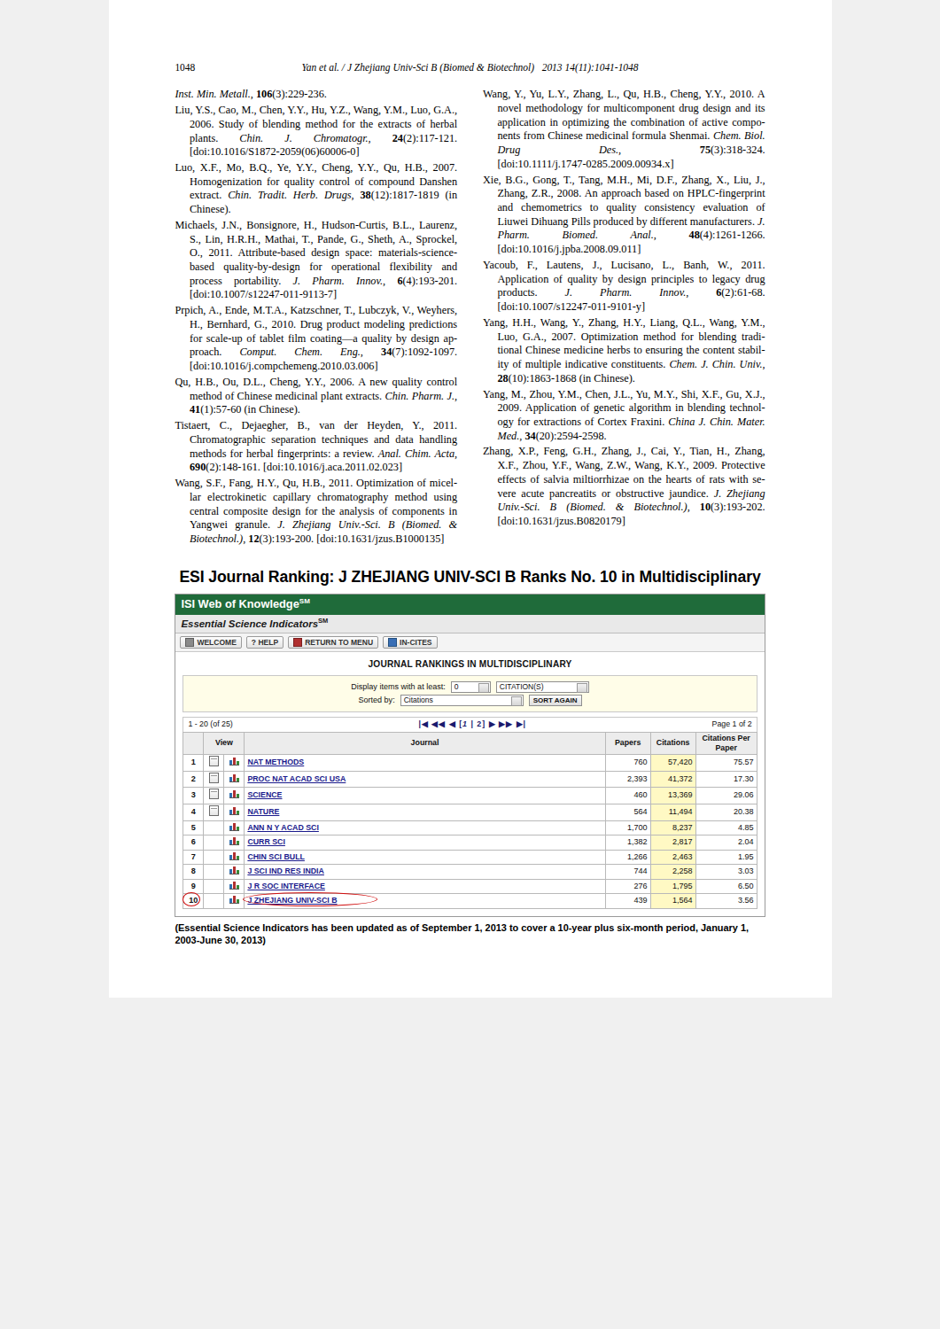1048
Yan et al. / J Zhejiang Univ-Sci B (Biomed & Biotechnol) 2013 14(11):1041-1048
Inst. Min. Metall., 106(3):229-236.
Liu, Y.S., Cao, M., Chen, Y.Y., Hu, Y.Z., Wang, Y.M., Luo, G.A., 2006. Study of blending method for the extracts of herbal plants. Chin. J. Chromatogr., 24(2):117-121. [doi:10.1016/S1872-2059(06)60006-0]
Luo, X.F., Mo, B.Q., Ye, Y.Y., Cheng, Y.Y., Qu, H.B., 2007. Homogenization for quality control of compound Danshen extract. Chin. Tradit. Herb. Drugs, 38(12):1817-1819 (in Chinese).
Michaels, J.N., Bonsignore, H., Hudson-Curtis, B.L., Laurenz, S., Lin, H.R.H., Mathai, T., Pande, G., Sheth, A., Sprockel, O., 2011. Attribute-based design space: materials-science-based quality-by-design for operational flexibility and process portability. J. Pharm. Innov., 6(4):193-201. [doi:10.1007/s12247-011-9113-7]
Prpich, A., Ende, M.T.A., Katzschner, T., Lubczyk, V., Weyhers, H., Bernhard, G., 2010. Drug product modeling predictions for scale-up of tablet film coating—a quality by design approach. Comput. Chem. Eng., 34(7):1092-1097. [doi:10.1016/j.compchemeng.2010.03.006]
Qu, H.B., Ou, D.L., Cheng, Y.Y., 2006. A new quality control method of Chinese medicinal plant extracts. Chin. Pharm. J., 41(1):57-60 (in Chinese).
Tistaert, C., Dejaegher, B., van der Heyden, Y., 2011. Chromatographic separation techniques and data handling methods for herbal fingerprints: a review. Anal. Chim. Acta, 690(2):148-161. [doi:10.1016/j.aca.2011.02.023]
Wang, S.F., Fang, H.Y., Qu, H.B., 2011. Optimization of micellar electrokinetic capillary chromatography method using central composite design for the analysis of components in Yangwei granule. J. Zhejiang Univ.-Sci. B (Biomed. & Biotechnol.), 12(3):193-200. [doi:10.1631/jzus.B1000135]
Wang, Y., Yu, L.Y., Zhang, L., Qu, H.B., Cheng, Y.Y., 2010. A novel methodology for multicomponent drug design and its application in optimizing the combination of active components from Chinese medicinal formula Shenmai. Chem. Biol. Drug Des., 75(3):318-324. [doi:10.1111/j.1747-0285.2009.00934.x]
Xie, B.G., Gong, T., Tang, M.H., Mi, D.F., Zhang, X., Liu, J., Zhang, Z.R., 2008. An approach based on HPLC-fingerprint and chemometrics to quality consistency evaluation of Liuwei Dihuang Pills produced by different manufacturers. J. Pharm. Biomed. Anal., 48(4):1261-1266. [doi:10.1016/j.jpba.2008.09.011]
Yacoub, F., Lautens, J., Lucisano, L., Banh, W., 2011. Application of quality by design principles to legacy drug products. J. Pharm. Innov., 6(2):61-68. [doi:10.1007/s12247-011-9101-y]
Yang, H.H., Wang, Y., Zhang, H.Y., Liang, Q.L., Wang, Y.M., Luo, G.A., 2007. Optimization method for blending traditional Chinese medicine herbs to ensuring the content stability of multiple indicative constituents. Chem. J. Chin. Univ., 28(10):1863-1868 (in Chinese).
Yang, M., Zhou, Y.M., Chen, J.L., Yu, M.Y., Shi, X.F., Gu, X.J., 2009. Application of genetic algorithm in blending technology for extractions of Cortex Fraxini. China J. Chin. Mater. Med., 34(20):2594-2598.
Zhang, X.P., Feng, G.H., Zhang, J., Cai, Y., Tian, H., Zhang, X.F., Zhou, Y.F., Wang, Z.W., Wang, K.Y., 2009. Protective effects of salvia miltiorrhizae on the hearts of rats with severe acute pancreatits or obstructive jaundice. J. Zhejiang Univ.-Sci. B (Biomed. & Biotechnol.), 10(3):193-202. [doi:10.1631/jzus.B0820179]
ESI Journal Ranking: J ZHEJIANG UNIV-SCI B Ranks No. 10 in Multidisciplinary
ISI Web of KnowledgeSM
Essential Science IndicatorsSM
WELCOME ? HELP RETURN TO MENU IN-CITES
JOURNAL RANKINGS IN MULTIDISCIPLINARY
Display items with at least: 0 CITATION(S)
Sorted by: Citations SORT AGAIN
1 - 20 (of 25) |◀ ◀◀ ◀ [1 | 2] ▶ ▶▶ ▶| Page 1 of 2
| | View | Journal | Papers | Citations | Citations Per Paper |
| --- | --- | --- | --- | --- | --- |
| 1 | | | NAT METHODS | 760 | 57,420 | 75.57 |
| 2 | | | PROC NAT ACAD SCI USA | 2,393 | 41,372 | 17.30 |
| 3 | | | SCIENCE | 460 | 13,369 | 29.06 |
| 4 | | | NATURE | 564 | 11,494 | 20.38 |
| 5 | | | ANN N Y ACAD SCI | 1,700 | 8,237 | 4.85 |
| 6 | | | CURR SCI | 1,382 | 2,817 | 2.04 |
| 7 | | | CHIN SCI BULL | 1,266 | 2,463 | 1.95 |
| 8 | | | J SCI IND RES INDIA | 744 | 2,258 | 3.03 |
| 9 | | | J R SOC INTERFACE | 276 | 1,795 | 6.50 |
| 10 | | | J ZHEJIANG UNIV-SCI B | 439 | 1,564 | 3.56 |
(Essential Science Indicators has been updated as of September 1, 2013 to cover a 10-year plus six-month period, January 1, 2003-June 30, 2013)